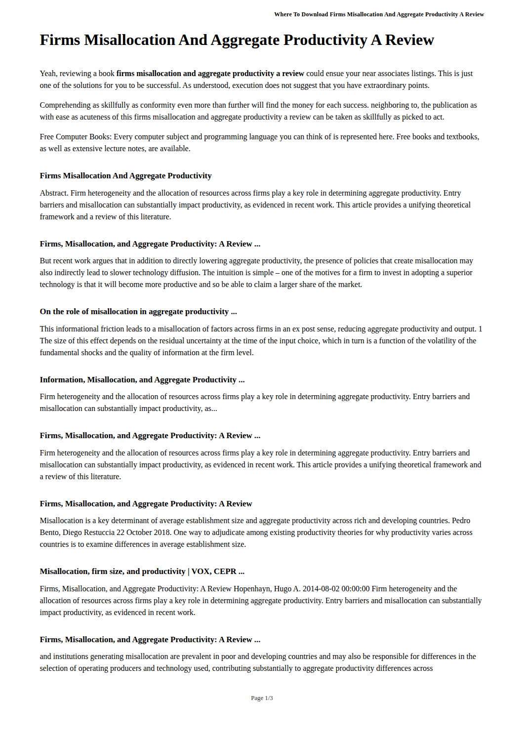Where To Download Firms Misallocation And Aggregate Productivity A Review
Firms Misallocation And Aggregate Productivity A Review
Yeah, reviewing a book firms misallocation and aggregate productivity a review could ensue your near associates listings. This is just one of the solutions for you to be successful. As understood, execution does not suggest that you have extraordinary points.
Comprehending as skillfully as conformity even more than further will find the money for each success. neighboring to, the publication as with ease as acuteness of this firms misallocation and aggregate productivity a review can be taken as skillfully as picked to act.
Free Computer Books: Every computer subject and programming language you can think of is represented here. Free books and textbooks, as well as extensive lecture notes, are available.
Firms Misallocation And Aggregate Productivity
Abstract. Firm heterogeneity and the allocation of resources across firms play a key role in determining aggregate productivity. Entry barriers and misallocation can substantially impact productivity, as evidenced in recent work. This article provides a unifying theoretical framework and a review of this literature.
Firms, Misallocation, and Aggregate Productivity: A Review ...
But recent work argues that in addition to directly lowering aggregate productivity, the presence of policies that create misallocation may also indirectly lead to slower technology diffusion. The intuition is simple – one of the motives for a firm to invest in adopting a superior technology is that it will become more productive and so be able to claim a larger share of the market.
On the role of misallocation in aggregate productivity ...
This informational friction leads to a misallocation of factors across firms in an ex post sense, reducing aggregate productivity and output. 1 The size of this effect depends on the residual uncertainty at the time of the input choice, which in turn is a function of the volatility of the fundamental shocks and the quality of information at the firm level.
Information, Misallocation, and Aggregate Productivity ...
Firm heterogeneity and the allocation of resources across firms play a key role in determining aggregate productivity. Entry barriers and misallocation can substantially impact productivity, as...
Firms, Misallocation, and Aggregate Productivity: A Review ...
Firm heterogeneity and the allocation of resources across firms play a key role in determining aggregate productivity. Entry barriers and misallocation can substantially impact productivity, as evidenced in recent work. This article provides a unifying theoretical framework and a review of this literature.
Firms, Misallocation, and Aggregate Productivity: A Review
Misallocation is a key determinant of average establishment size and aggregate productivity across rich and developing countries. Pedro Bento, Diego Restuccia 22 October 2018. One way to adjudicate among existing productivity theories for why productivity varies across countries is to examine differences in average establishment size.
Misallocation, firm size, and productivity | VOX, CEPR ...
Firms, Misallocation, and Aggregate Productivity: A Review Hopenhayn, Hugo A. 2014-08-02 00:00:00 Firm heterogeneity and the allocation of resources across firms play a key role in determining aggregate productivity. Entry barriers and misallocation can substantially impact productivity, as evidenced in recent work.
Firms, Misallocation, and Aggregate Productivity: A Review ...
and institutions generating misallocation are prevalent in poor and developing countries and may also be responsible for differences in the selection of operating producers and technology used, contributing substantially to aggregate productivity differences across
Page 1/3